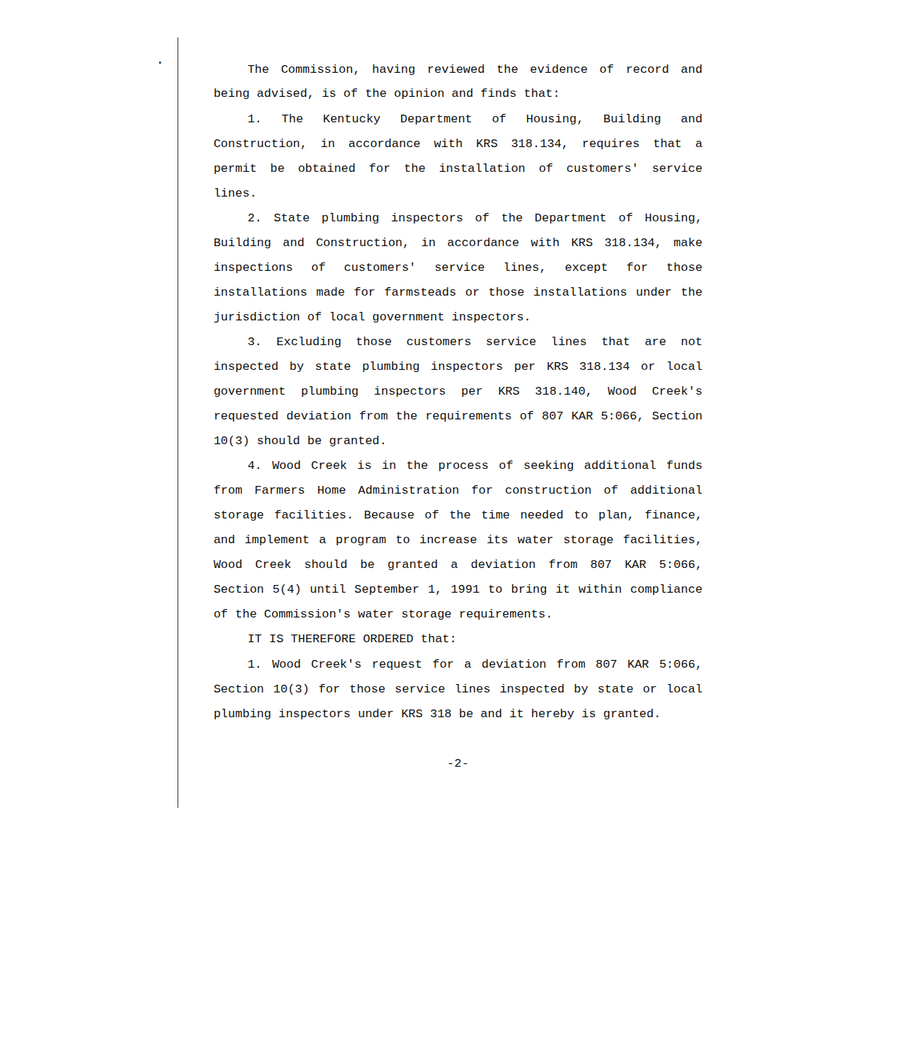.
The Commission, having reviewed the evidence of record and being advised, is of the opinion and finds that:
1. The Kentucky Department of Housing, Building and Construction, in accordance with KRS 318.134, requires that a permit be obtained for the installation of customers' service lines.
2. State plumbing inspectors of the Department of Housing, Building and Construction, in accordance with KRS 318.134, make inspections of customers' service lines, except for those installations made for farmsteads or those installations under the jurisdiction of local government inspectors.
3. Excluding those customers service lines that are not inspected by state plumbing inspectors per KRS 318.134 or local government plumbing inspectors per KRS 318.140, Wood Creek's requested deviation from the requirements of 807 KAR 5:066, Section 10(3) should be granted.
4. Wood Creek is in the process of seeking additional funds from Farmers Home Administration for construction of additional storage facilities. Because of the time needed to plan, finance, and implement a program to increase its water storage facilities, Wood Creek should be granted a deviation from 807 KAR 5:066, Section 5(4) until September 1, 1991 to bring it within compliance of the Commission's water storage requirements.
IT IS THEREFORE ORDERED that:
1. Wood Creek's request for a deviation from 807 KAR 5:066, Section 10(3) for those service lines inspected by state or local plumbing inspectors under KRS 318 be and it hereby is granted.
-2-